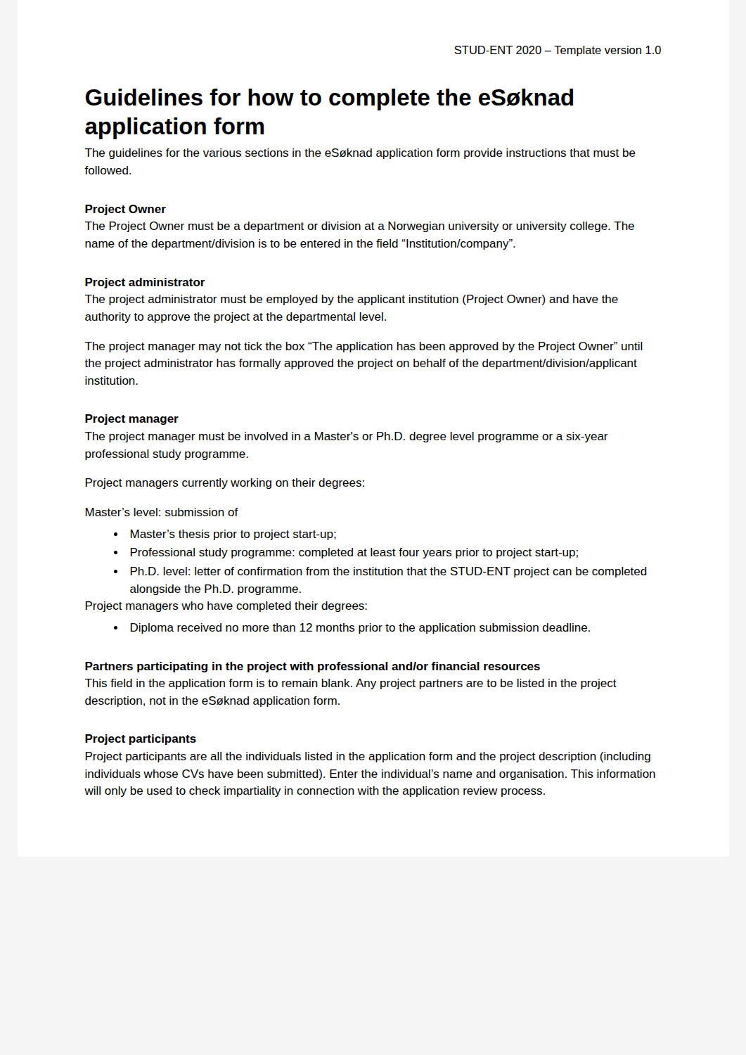STUD-ENT 2020 – Template version 1.0
Guidelines for how to complete the eSøknad application form
The guidelines for the various sections in the eSøknad application form provide instructions that must be followed.
Project Owner
The Project Owner must be a department or division at a Norwegian university or university college. The name of the department/division is to be entered in the field “Institution/company”.
Project administrator
The project administrator must be employed by the applicant institution (Project Owner) and have the authority to approve the project at the departmental level.
The project manager may not tick the box “The application has been approved by the Project Owner” until the project administrator has formally approved the project on behalf of the department/division/applicant institution.
Project manager
The project manager must be involved in a Master's or Ph.D. degree level programme or a six-year professional study programme.
Project managers currently working on their degrees:
Master’s level: submission of
Master’s thesis prior to project start-up;
Professional study programme: completed at least four years prior to project start-up;
Ph.D. level: letter of confirmation from the institution that the STUD-ENT project can be completed alongside the Ph.D. programme.
Project managers who have completed their degrees:
Diploma received no more than 12 months prior to the application submission deadline.
Partners participating in the project with professional and/or financial resources
This field in the application form is to remain blank. Any project partners are to be listed in the project description, not in the eSøknad application form.
Project participants
Project participants are all the individuals listed in the application form and the project description (including individuals whose CVs have been submitted). Enter the individual’s name and organisation. This information will only be used to check impartiality in connection with the application review process.